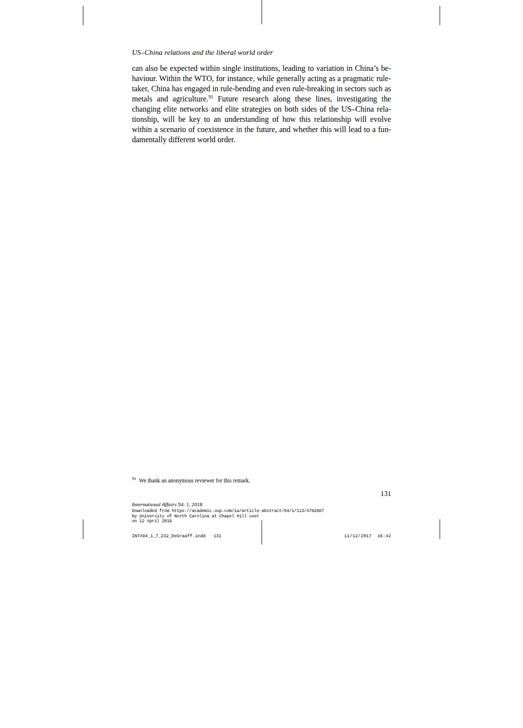US–China relations and the liberal world order
can also be expected within single institutions, leading to variation in China’s behaviour. Within the WTO, for instance, while generally acting as a pragmatic rule-taker, China has engaged in rule-bending and even rule-breaking in sectors such as metals and agriculture.91 Future research along these lines, investigating the changing elite networks and elite strategies on both sides of the US–China relationship, will be key to an understanding of how this relationship will evolve within a scenario of coexistence in the future, and whether this will lead to a fundamentally different world order.
91 We thank an anonymous reviewer for this remark.
131
International Affairs 94: 1, 2018
Downloaded from https://academic.oup.com/ia/article-abstract/94/1/113/4762687 by University of North Carolina at Chapel Hill user on 12 April 2018
INTA94_1_7_232_DeGraaff.indd 131
11/12/2017 16:42